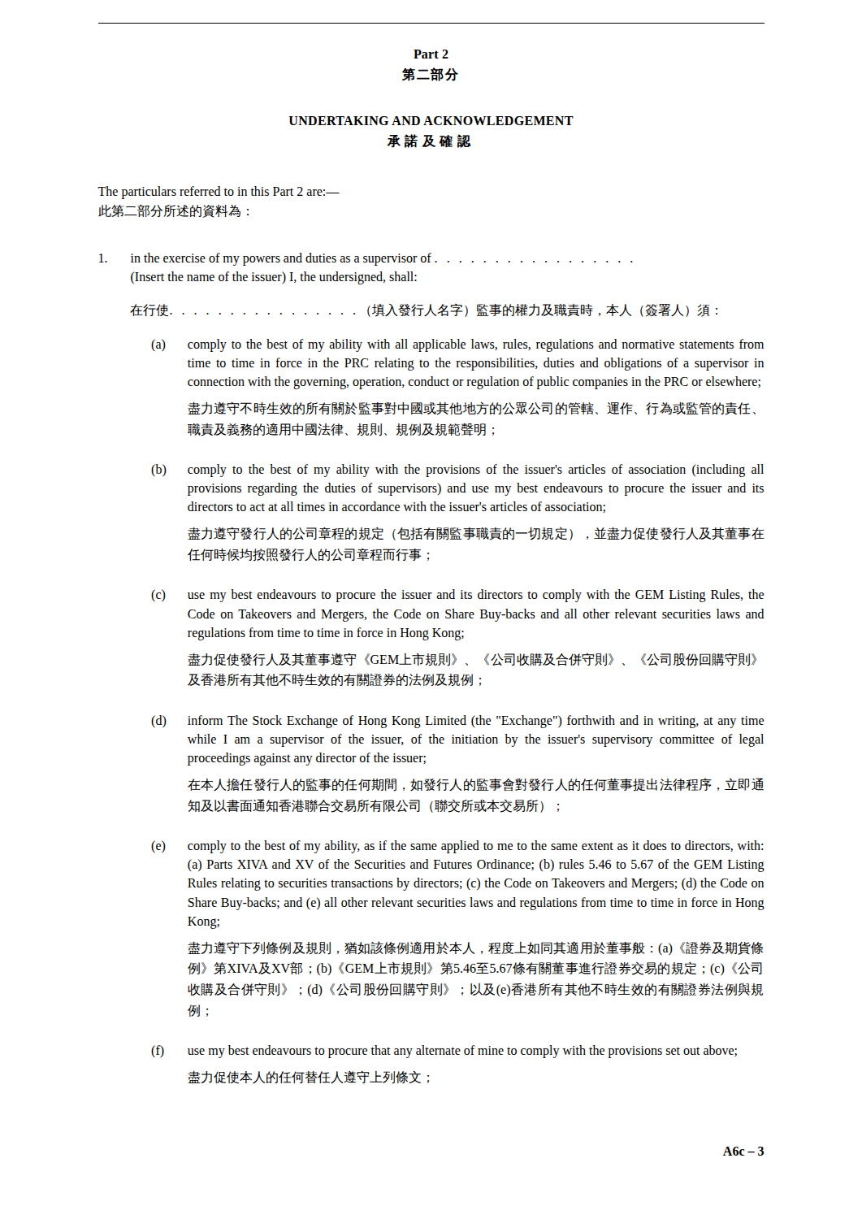Part 2
第二部分
UNDERTAKING AND ACKNOWLEDGEMENT
承諾及確認
The particulars referred to in this Part 2 are:—
此第二部分所述的資料為：
1.
in the exercise of my powers and duties as a supervisor of . . . . . . . . . . . . . . . . .
(Insert the name of the issuer) I, the undersigned, shall:
在行使. . . . . . . . . . . . . . . .（填入發行人名字）監事的權力及職責時，本人（簽署人）須：
(a)
comply to the best of my ability with all applicable laws, rules, regulations and normative statements from time to time in force in the PRC relating to the responsibilities, duties and obligations of a supervisor in connection with the governing, operation, conduct or regulation of public companies in the PRC or elsewhere;
盡力遵守不時生效的所有關於監事對中國或其他地方的公眾公司的管轄、運作、行為或監管的責任、職責及義務的適用中國法律、規則、規例及規範聲明；
(b)
comply to the best of my ability with the provisions of the issuer's articles of association (including all provisions regarding the duties of supervisors) and use my best endeavours to procure the issuer and its directors to act at all times in accordance with the issuer's articles of association;
盡力遵守發行人的公司章程的規定（包括有關監事職責的一切規定），並盡力促使發行人及其董事在任何時候均按照發行人的公司章程而行事；
(c)
use my best endeavours to procure the issuer and its directors to comply with the GEM Listing Rules, the Code on Takeovers and Mergers, the Code on Share Buy-backs and all other relevant securities laws and regulations from time to time in force in Hong Kong;
盡力促使發行人及其董事遵守《GEM上市規則》、《公司收購及合併守則》、《公司股份回購守則》及香港所有其他不時生效的有關證券的法例及規例；
(d)
inform The Stock Exchange of Hong Kong Limited (the "Exchange") forthwith and in writing, at any time while I am a supervisor of the issuer, of the initiation by the issuer's supervisory committee of legal proceedings against any director of the issuer;
在本人擔任發行人的監事的任何期間，如發行人的監事會對發行人的任何董事提出法律程序，立即通知及以書面通知香港聯合交易所有限公司（聯交所或本交易所）；
(e)
comply to the best of my ability, as if the same applied to me to the same extent as it does to directors, with: (a) Parts XIVA and XV of the Securities and Futures Ordinance; (b) rules 5.46 to 5.67 of the GEM Listing Rules relating to securities transactions by directors; (c) the Code on Takeovers and Mergers; (d) the Code on Share Buy-backs; and (e) all other relevant securities laws and regulations from time to time in force in Hong Kong;
盡力遵守下列條例及規則，猶如該條例適用於本人，程度上如同其適用於董事般：(a)《證券及期貨條例》第XIVA及XV部；(b)《GEM上市規則》第5.46至5.67條有關董事進行證券交易的規定；(c)《公司收購及合併守則》；(d)《公司股份回購守則》；以及(e)香港所有其他不時生效的有關證券法例與規例；
(f)
use my best endeavours to procure that any alternate of mine to comply with the provisions set out above;
盡力促使本人的任何替任人遵守上列條文；
A6c – 3